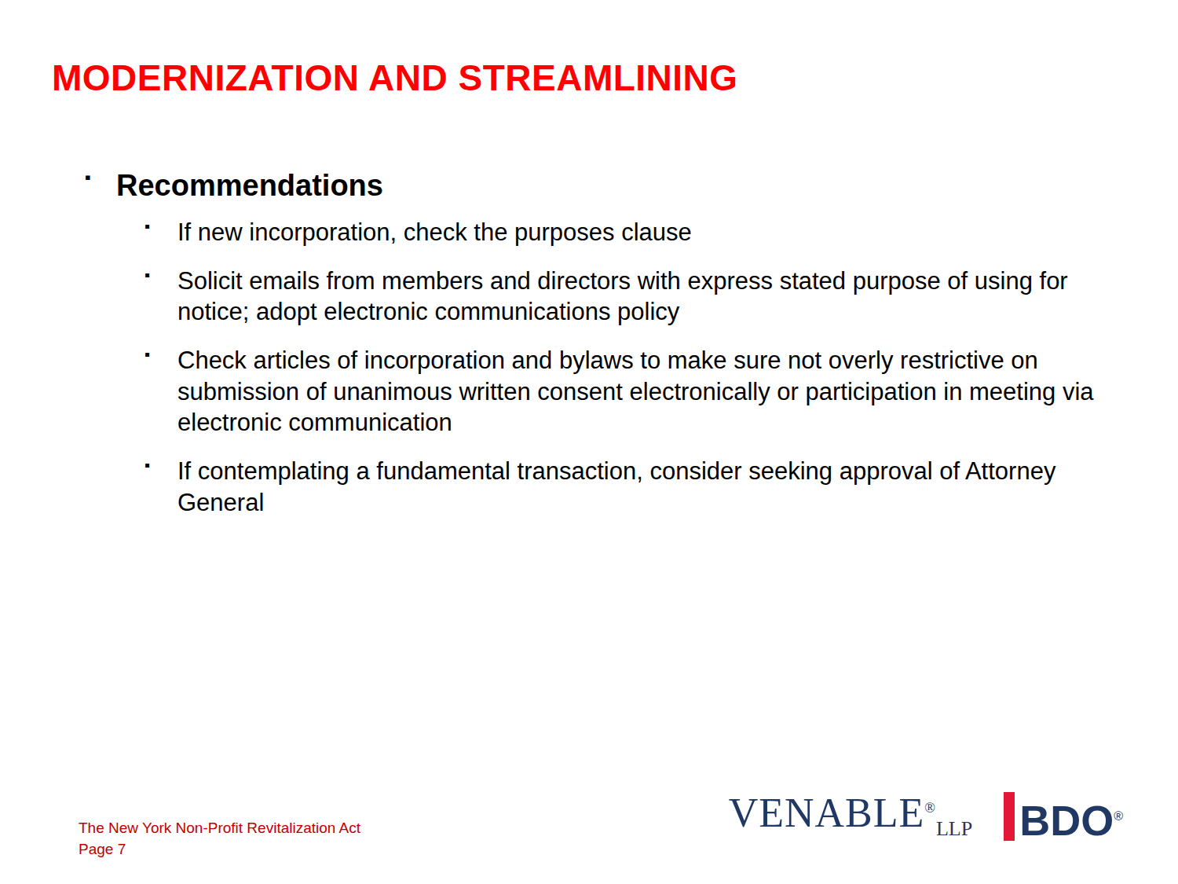MODERNIZATION AND STREAMLINING
Recommendations
If new incorporation, check the purposes clause
Solicit emails from members and directors with express stated purpose of using for notice; adopt electronic communications policy
Check articles of incorporation and bylaws to make sure not overly restrictive on submission of unanimous written consent electronically or participation in meeting via electronic communication
If contemplating a fundamental transaction, consider seeking approval of Attorney General
The New York Non-Profit Revitalization Act
Page 7
VENABLE®LLP
BDO®